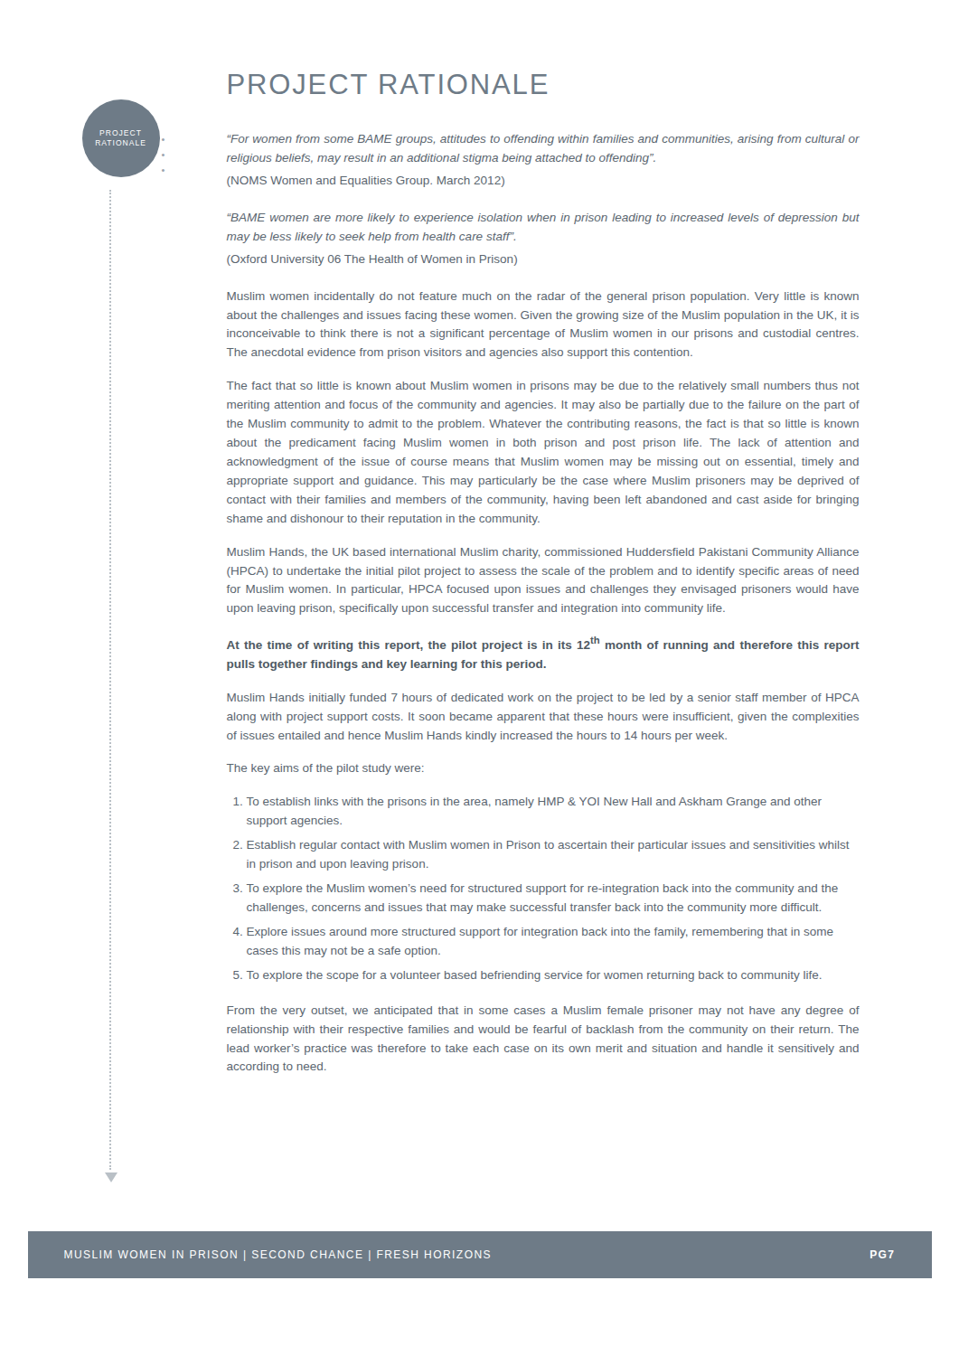PROJECT RATIONALE
• • •
Project Rationale
“For women from some BAME groups, attitudes to offending within families and communities, arising from cultural or religious beliefs, may result in an additional stigma being attached to offending”.
(NOMS Women and Equalities Group. March 2012)
“BAME women are more likely to experience isolation when in prison leading to increased levels of depression but may be less likely to seek help from health care staff”.
(Oxford University 06 The Health of Women in Prison)
Muslim women incidentally do not feature much on the radar of the general prison population. Very little is known about the challenges and issues facing these women. Given the growing size of the Muslim population in the UK, it is inconceivable to think there is not a significant percentage of Muslim women in our prisons and custodial centres. The anecdotal evidence from prison visitors and agencies also support this contention.
The fact that so little is known about Muslim women in prisons may be due to the relatively small numbers thus not meriting attention and focus of the community and agencies. It may also be partially due to the failure on the part of the Muslim community to admit to the problem. Whatever the contributing reasons, the fact is that so little is known about the predicament facing Muslim women in both prison and post prison life. The lack of attention and acknowledgment of the issue of course means that Muslim women may be missing out on essential, timely and appropriate support and guidance. This may particularly be the case where Muslim prisoners may be deprived of contact with their families and members of the community, having been left abandoned and cast aside for bringing shame and dishonour to their reputation in the community.
Muslim Hands, the UK based international Muslim charity, commissioned Huddersfield Pakistani Community Alliance (HPCA) to undertake the initial pilot project to assess the scale of the problem and to identify specific areas of need for Muslim women. In particular, HPCA focused upon issues and challenges they envisaged prisoners would have upon leaving prison, specifically upon successful transfer and integration into community life.
At the time of writing this report, the pilot project is in its 12th month of running and therefore this report pulls together findings and key learning for this period.
Muslim Hands initially funded 7 hours of dedicated work on the project to be led by a senior staff member of HPCA along with project support costs. It soon became apparent that these hours were insufficient, given the complexities of issues entailed and hence Muslim Hands kindly increased the hours to 14 hours per week.
The key aims of the pilot study were:
To establish links with the prisons in the area, namely HMP & YOI New Hall and Askham Grange and other support agencies.
Establish regular contact with Muslim women in Prison to ascertain their particular issues and sensitivities whilst in prison and upon leaving prison.
To explore the Muslim women’s need for structured support for re-integration back into the community and the challenges, concerns and issues that may make successful transfer back into the community more difficult.
Explore issues around more structured support for integration back into the family, remembering that in some cases this may not be a safe option.
To explore the scope for a volunteer based befriending service for women returning back to community life.
From the very outset, we anticipated that in some cases a Muslim female prisoner may not have any degree of relationship with their respective families and would be fearful of backlash from the community on their return. The lead worker’s practice was therefore to take each case on its own merit and situation and handle it sensitively and according to need.
Muslim Women in Prison | Second Chance | Fresh Horizons
PG7